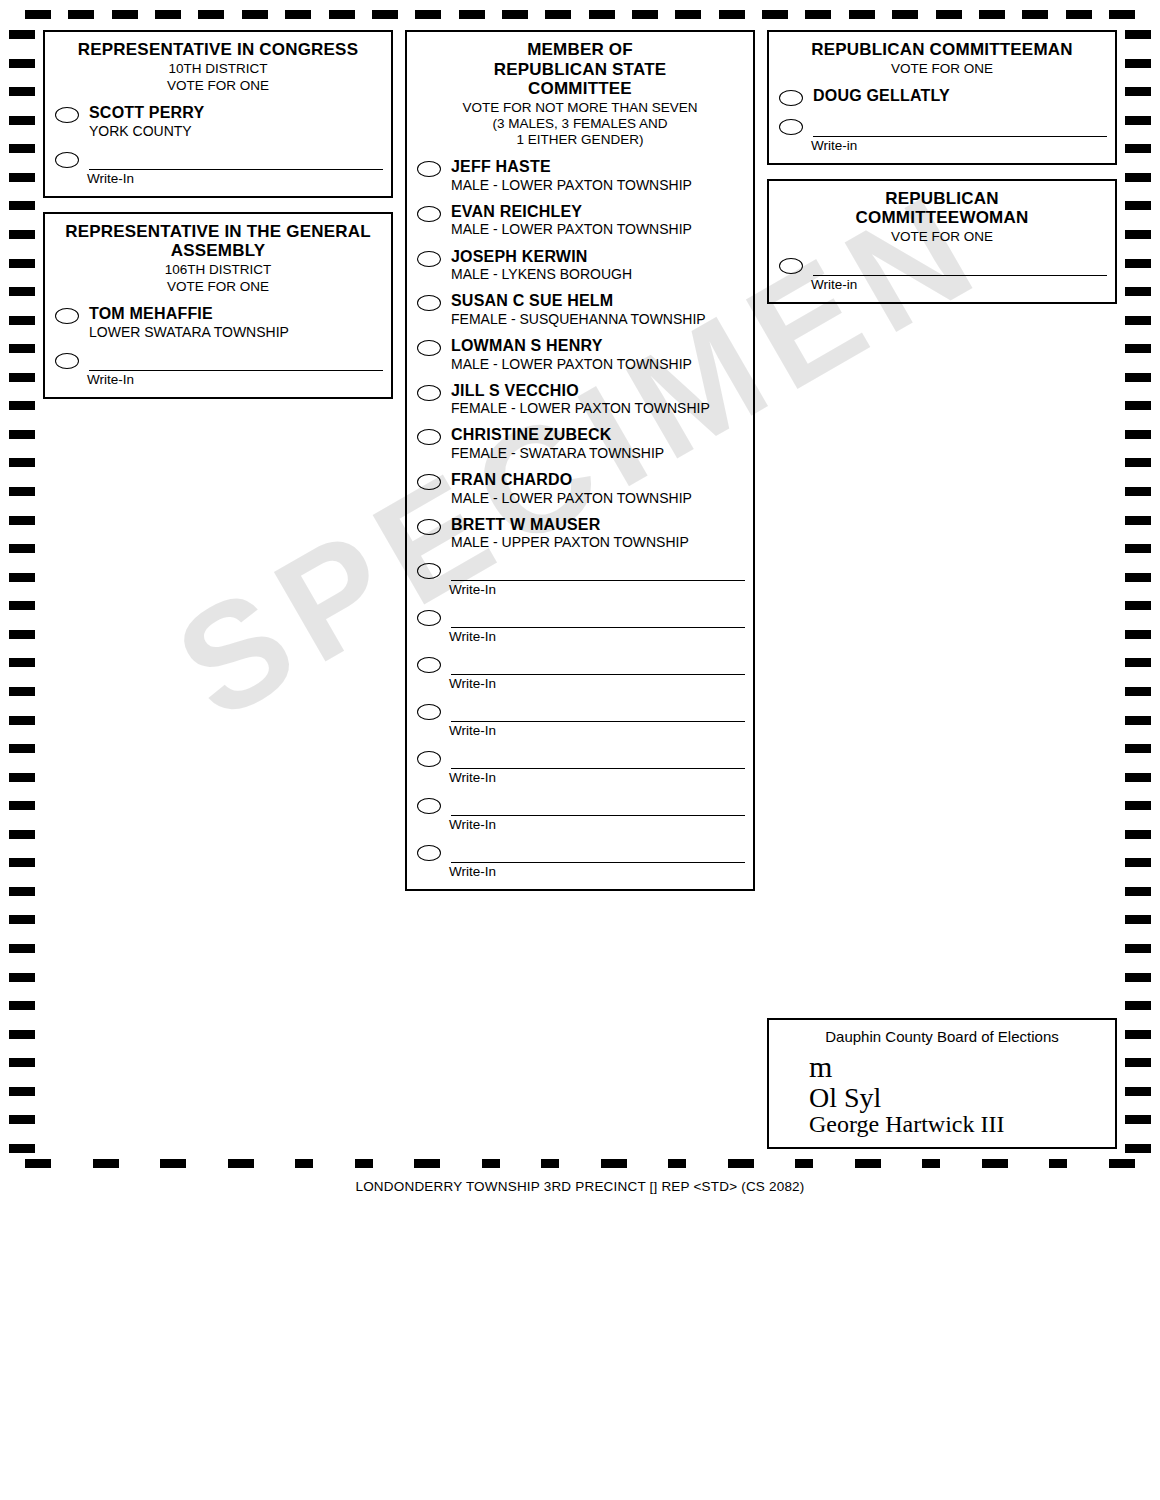SPECIMEN
REPRESENTATIVE IN CONGRESS
10TH DISTRICT
VOTE FOR ONE
SCOTT PERRY
YORK COUNTY
Write-In
REPRESENTATIVE IN THE GENERAL ASSEMBLY
106TH DISTRICT
VOTE FOR ONE
TOM MEHAFFIE
LOWER SWATARA TOWNSHIP
Write-In
MEMBER OF
REPUBLICAN STATE
COMMITTEE
VOTE FOR NOT MORE THAN SEVEN
(3 MALES, 3 FEMALES AND
1 EITHER GENDER)
JEFF HASTE
MALE - LOWER PAXTON TOWNSHIP
EVAN REICHLEY
MALE - LOWER PAXTON TOWNSHIP
JOSEPH KERWIN
MALE - LYKENS BOROUGH
SUSAN C SUE HELM
FEMALE - SUSQUEHANNA TOWNSHIP
LOWMAN S HENRY
MALE - LOWER PAXTON TOWNSHIP
JILL S VECCHIO
FEMALE - LOWER PAXTON TOWNSHIP
CHRISTINE ZUBECK
FEMALE - SWATARA TOWNSHIP
FRAN CHARDO
MALE - LOWER PAXTON TOWNSHIP
BRETT W MAUSER
MALE - UPPER PAXTON TOWNSHIP
Write-In
Write-In
Write-In
Write-In
Write-In
Write-In
Write-In
REPUBLICAN COMMITTEEMAN
VOTE FOR ONE
DOUG GELLATLY
Write-in
REPUBLICAN
COMMITTEEWOMAN
VOTE FOR ONE
Write-in
Dauphin County Board of Elections
m
Ol Syl
George Hartwick III
LONDONDERRY TOWNSHIP 3RD PRECINCT [] REP <STD> (CS 2082)